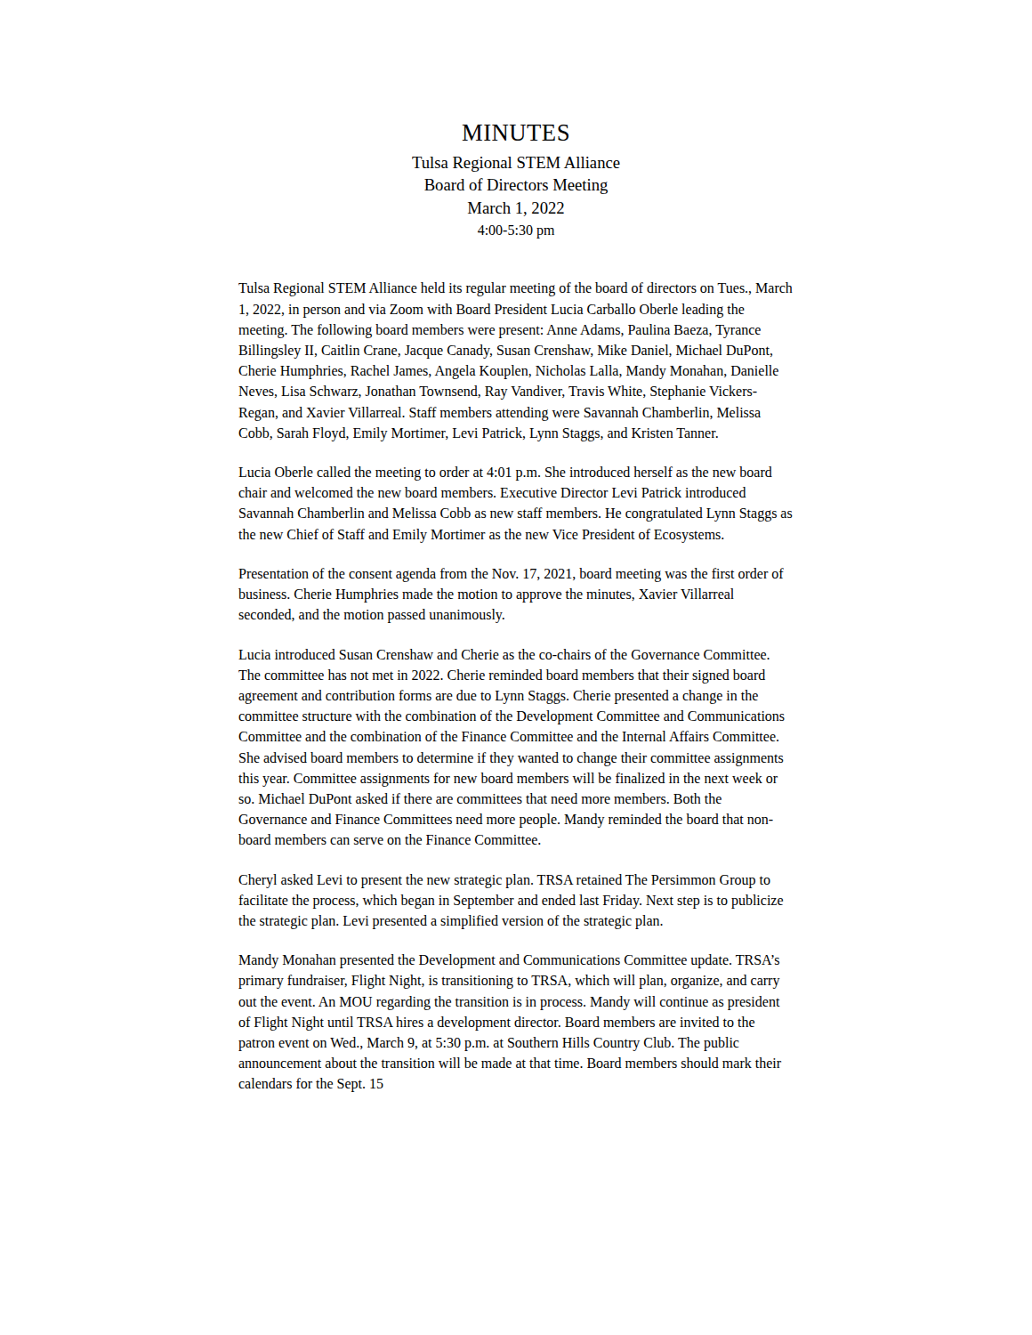MINUTES
Tulsa Regional STEM Alliance
Board of Directors Meeting
March 1, 2022
4:00-5:30 pm
Tulsa Regional STEM Alliance held its regular meeting of the board of directors on Tues., March 1, 2022, in person and via Zoom with Board President Lucia Carballo Oberle leading the meeting. The following board members were present: Anne Adams, Paulina Baeza, Tyrance Billingsley II, Caitlin Crane, Jacque Canady, Susan Crenshaw, Mike Daniel, Michael DuPont, Cherie Humphries, Rachel James, Angela Kouplen, Nicholas Lalla, Mandy Monahan, Danielle Neves, Lisa Schwarz, Jonathan Townsend, Ray Vandiver, Travis White, Stephanie Vickers-Regan, and Xavier Villarreal. Staff members attending were Savannah Chamberlin, Melissa Cobb, Sarah Floyd, Emily Mortimer, Levi Patrick, Lynn Staggs, and Kristen Tanner.
Lucia Oberle called the meeting to order at 4:01 p.m. She introduced herself as the new board chair and welcomed the new board members. Executive Director Levi Patrick introduced Savannah Chamberlin and Melissa Cobb as new staff members. He congratulated Lynn Staggs as the new Chief of Staff and Emily Mortimer as the new Vice President of Ecosystems.
Presentation of the consent agenda from the Nov. 17, 2021, board meeting was the first order of business. Cherie Humphries made the motion to approve the minutes, Xavier Villarreal seconded, and the motion passed unanimously.
Lucia introduced Susan Crenshaw and Cherie as the co-chairs of the Governance Committee. The committee has not met in 2022. Cherie reminded board members that their signed board agreement and contribution forms are due to Lynn Staggs. Cherie presented a change in the committee structure with the combination of the Development Committee and Communications Committee and the combination of the Finance Committee and the Internal Affairs Committee. She advised board members to determine if they wanted to change their committee assignments this year. Committee assignments for new board members will be finalized in the next week or so. Michael DuPont asked if there are committees that need more members. Both the Governance and Finance Committees need more people. Mandy reminded the board that non-board members can serve on the Finance Committee.
Cheryl asked Levi to present the new strategic plan. TRSA retained The Persimmon Group to facilitate the process, which began in September and ended last Friday. Next step is to publicize the strategic plan. Levi presented a simplified version of the strategic plan.
Mandy Monahan presented the Development and Communications Committee update. TRSA’s primary fundraiser, Flight Night, is transitioning to TRSA, which will plan, organize, and carry out the event. An MOU regarding the transition is in process. Mandy will continue as president of Flight Night until TRSA hires a development director. Board members are invited to the patron event on Wed., March 9, at 5:30 p.m. at Southern Hills Country Club. The public announcement about the transition will be made at that time. Board members should mark their calendars for the Sept. 15